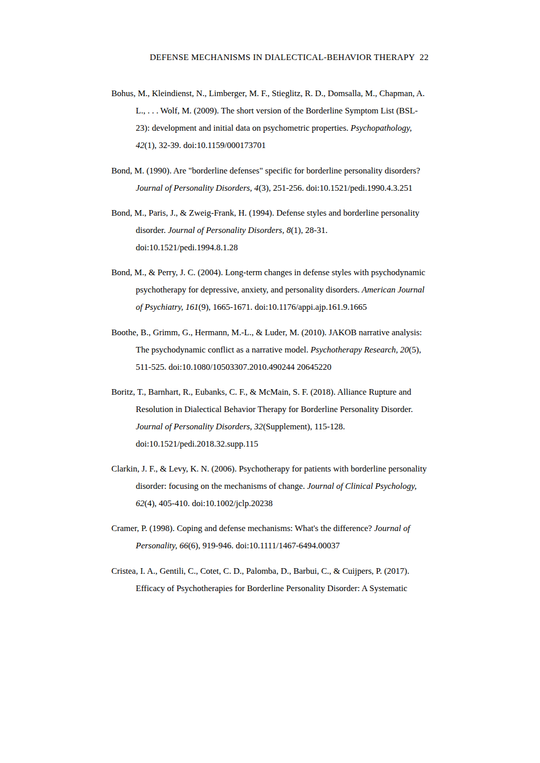Defense Mechanisms in Dialectical-Behavior Therapy 22
Bohus, M., Kleindienst, N., Limberger, M. F., Stieglitz, R. D., Domsalla, M., Chapman, A. L., . . . Wolf, M. (2009). The short version of the Borderline Symptom List (BSL-23): development and initial data on psychometric properties. Psychopathology, 42(1), 32-39. doi:10.1159/000173701
Bond, M. (1990). Are "borderline defenses" specific for borderline personality disorders? Journal of Personality Disorders, 4(3), 251-256. doi:10.1521/pedi.1990.4.3.251
Bond, M., Paris, J., & Zweig-Frank, H. (1994). Defense styles and borderline personality disorder. Journal of Personality Disorders, 8(1), 28-31. doi:10.1521/pedi.1994.8.1.28
Bond, M., & Perry, J. C. (2004). Long-term changes in defense styles with psychodynamic psychotherapy for depressive, anxiety, and personality disorders. American Journal of Psychiatry, 161(9), 1665-1671. doi:10.1176/appi.ajp.161.9.1665
Boothe, B., Grimm, G., Hermann, M.-L., & Luder, M. (2010). JAKOB narrative analysis: The psychodynamic conflict as a narrative model. Psychotherapy Research, 20(5), 511-525. doi:10.1080/10503307.2010.490244 20645220
Boritz, T., Barnhart, R., Eubanks, C. F., & McMain, S. F. (2018). Alliance Rupture and Resolution in Dialectical Behavior Therapy for Borderline Personality Disorder. Journal of Personality Disorders, 32(Supplement), 115-128. doi:10.1521/pedi.2018.32.supp.115
Clarkin, J. F., & Levy, K. N. (2006). Psychotherapy for patients with borderline personality disorder: focusing on the mechanisms of change. Journal of Clinical Psychology, 62(4), 405-410. doi:10.1002/jclp.20238
Cramer, P. (1998). Coping and defense mechanisms: What's the difference? Journal of Personality, 66(6), 919-946. doi:10.1111/1467-6494.00037
Cristea, I. A., Gentili, C., Cotet, C. D., Palomba, D., Barbui, C., & Cuijpers, P. (2017). Efficacy of Psychotherapies for Borderline Personality Disorder: A Systematic